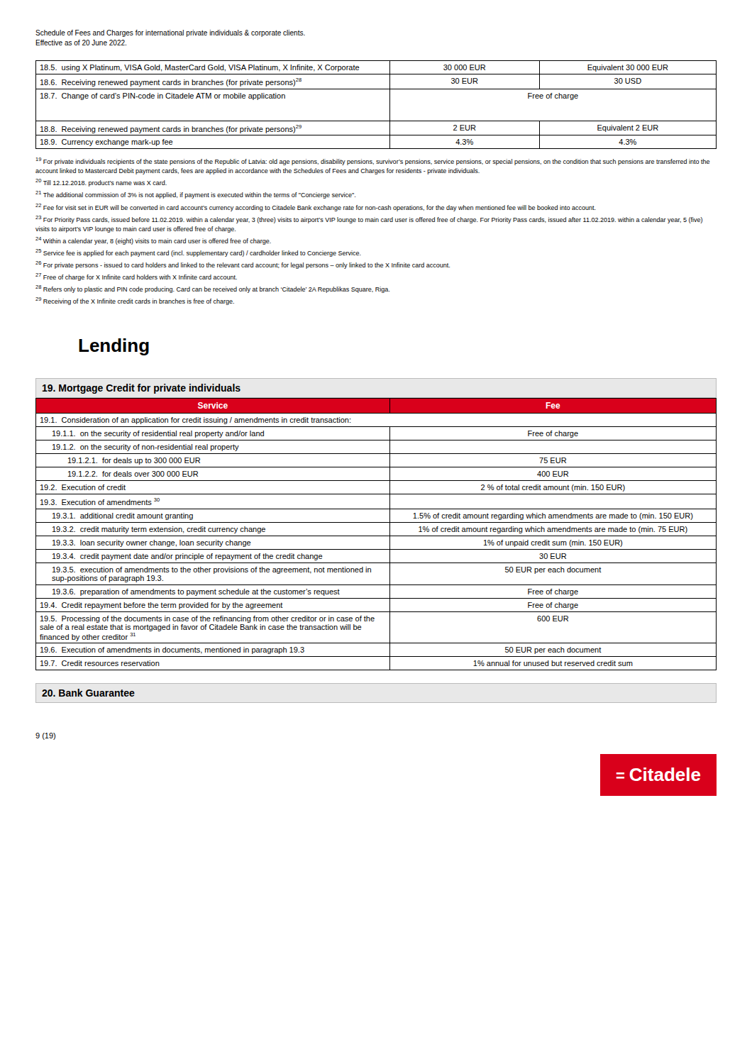Schedule of Fees and Charges for international private individuals & corporate clients.
Effective as of 20 June 2022.
| 18.5. using X Platinum, VISA Gold, MasterCard Gold, VISA Platinum, X Infinite, X Corporate | 30 000 EUR | Equivalent 30 000 EUR |
| 18.6. Receiving renewed payment cards in branches (for private persons) 28 | 30 EUR | 30 USD |
| 18.7. Change of card’s PIN-code in Citadele ATM or mobile application | Free of charge |
| 18.8. Receiving renewed payment cards in branches (for private persons) 29 | 2 EUR | Equivalent 2 EUR |
| 18.9. Currency exchange mark-up fee | 4.3% | 4.3% |
19 For private individuals recipients of the state pensions of the Republic of Latvia: old age pensions, disability pensions, survivor’s pensions, service pensions, or special pensions, on the condition that such pensions are transferred into the account linked to Mastercard Debit payment cards, fees are applied in accordance with the Schedules of Fees and Charges for residents - private individuals.
20 Till 12.12.2018. product’s name was X card.
21 The additional commission of 3% is not applied, if payment is executed within the terms of "Concierge service".
22 Fee for visit set in EUR will be converted in card account’s currency according to Citadele Bank exchange rate for non-cash operations, for the day when mentioned fee will be booked into account.
23 For Priority Pass cards, issued before 11.02.2019. within a calendar year, 3 (three) visits to airport’s VIP lounge to main card user is offered free of charge. For Priority Pass cards, issued after 11.02.2019. within a calendar year, 5 (five) visits to airport’s VIP lounge to main card user is offered free of charge.
24 Within a calendar year, 8 (eight) visits to main card user is offered free of charge.
25 Service fee is applied for each payment card (incl. supplementary card) / cardholder linked to Concierge Service.
26 For private persons - issued to card holders and linked to the relevant card account; for legal persons – only linked to the X Infinite card account.
27 Free of charge for X Infinite card holders with X Infinite card account.
28 Refers only to plastic and PIN code producing. Card can be received only at branch ‘Citadele’ 2A Republikas Square, Riga.
29 Receiving of the X Infinite credit cards in branches is free of charge.
Lending
19. Mortgage Credit for private individuals
| Service | Fee |
| --- | --- |
| 19.1. Consideration of an application for credit issuing / amendments in credit transaction: |
| 19.1.1. on the security of residential real property and/or land | Free of charge |
| 19.1.2. on the security of non-residential real property | |
| 19.1.2.1. for deals up to 300 000 EUR | 75 EUR |
| 19.1.2.2. for deals over 300 000 EUR | 400 EUR |
| 19.2. Execution of credit | 2 % of total credit amount (min. 150 EUR) |
| 19.3. Execution of amendments 30 | |
| 19.3.1. additional credit amount granting | 1.5% of credit amount regarding which amendments are made to (min. 150 EUR) |
| 19.3.2. credit maturity term extension, credit currency change | 1% of credit amount regarding which amendments are made to (min. 75 EUR) |
| 19.3.3. loan security owner change, loan security change | 1% of unpaid credit sum (min. 150 EUR) |
| 19.3.4. credit payment date and/or principle of repayment of the credit change | 30 EUR |
| 19.3.5. execution of amendments to the other provisions of the agreement, not mentioned in sup-positions of paragraph 19.3. | 50 EUR per each document |
| 19.3.6. preparation of amendments to payment schedule at the customer’s request | Free of charge |
| 19.4. Credit repayment before the term provided for by the agreement | Free of charge |
| 19.5. Processing of the documents in case of the refinancing from other creditor or in case of the sale of a real estate that is mortgaged in favor of Citadele Bank in case the transaction will be financed by other creditor 31 | 600 EUR |
| 19.6. Execution of amendments in documents, mentioned in paragraph 19.3 | 50 EUR per each document |
| 19.7. Credit resources reservation | 1% annual for unused but reserved credit sum |
20. Bank Guarantee
9 (19)
=Citadele